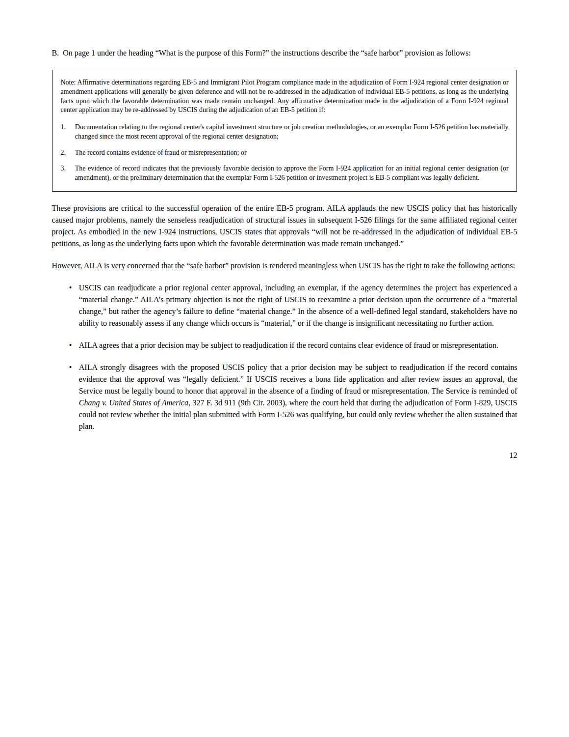B. On page 1 under the heading “What is the purpose of this Form?” the instructions describe the “safe harbor” provision as follows:
Note: Affirmative determinations regarding EB-5 and Immigrant Pilot Program compliance made in the adjudication of Form I-924 regional center designation or amendment applications will generally be given deference and will not be re-addressed in the adjudication of individual EB-5 petitions, as long as the underlying facts upon which the favorable determination was made remain unchanged. Any affirmative determination made in the adjudication of a Form I-924 regional center application may be re-addressed by USCIS during the adjudication of an EB-5 petition if:
1. Documentation relating to the regional center's capital investment structure or job creation methodologies, or an exemplar Form I-526 petition has materially changed since the most recent approval of the regional center designation;
2. The record contains evidence of fraud or misrepresentation; or
3. The evidence of record indicates that the previously favorable decision to approve the Form I-924 application for an initial regional center designation (or amendment), or the preliminary determination that the exemplar Form I-526 petition or investment project is EB-5 compliant was legally deficient.
These provisions are critical to the successful operation of the entire EB-5 program. AILA applauds the new USCIS policy that has historically caused major problems, namely the senseless readjudication of structural issues in subsequent I-526 filings for the same affiliated regional center project. As embodied in the new I-924 instructions, USCIS states that approvals “will not be re-addressed in the adjudication of individual EB-5 petitions, as long as the underlying facts upon which the favorable determination was made remain unchanged.”
However, AILA is very concerned that the “safe harbor” provision is rendered meaningless when USCIS has the right to take the following actions:
• USCIS can readjudicate a prior regional center approval, including an exemplar, if the agency determines the project has experienced a “material change.” AILA’s primary objection is not the right of USCIS to reexamine a prior decision upon the occurrence of a “material change,” but rather the agency’s failure to define “material change.” In the absence of a well-defined legal standard, stakeholders have no ability to reasonably assess if any change which occurs is “material,” or if the change is insignificant necessitating no further action.
• AILA agrees that a prior decision may be subject to readjudication if the record contains clear evidence of fraud or misrepresentation.
• AILA strongly disagrees with the proposed USCIS policy that a prior decision may be subject to readjudication if the record contains evidence that the approval was “legally deficient.” If USCIS receives a bona fide application and after review issues an approval, the Service must be legally bound to honor that approval in the absence of a finding of fraud or misrepresentation. The Service is reminded of Chang v. United States of America, 327 F. 3d 911 (9th Cir. 2003), where the court held that during the adjudication of Form I-829, USCIS could not review whether the initial plan submitted with Form I-526 was qualifying, but could only review whether the alien sustained that plan.
12